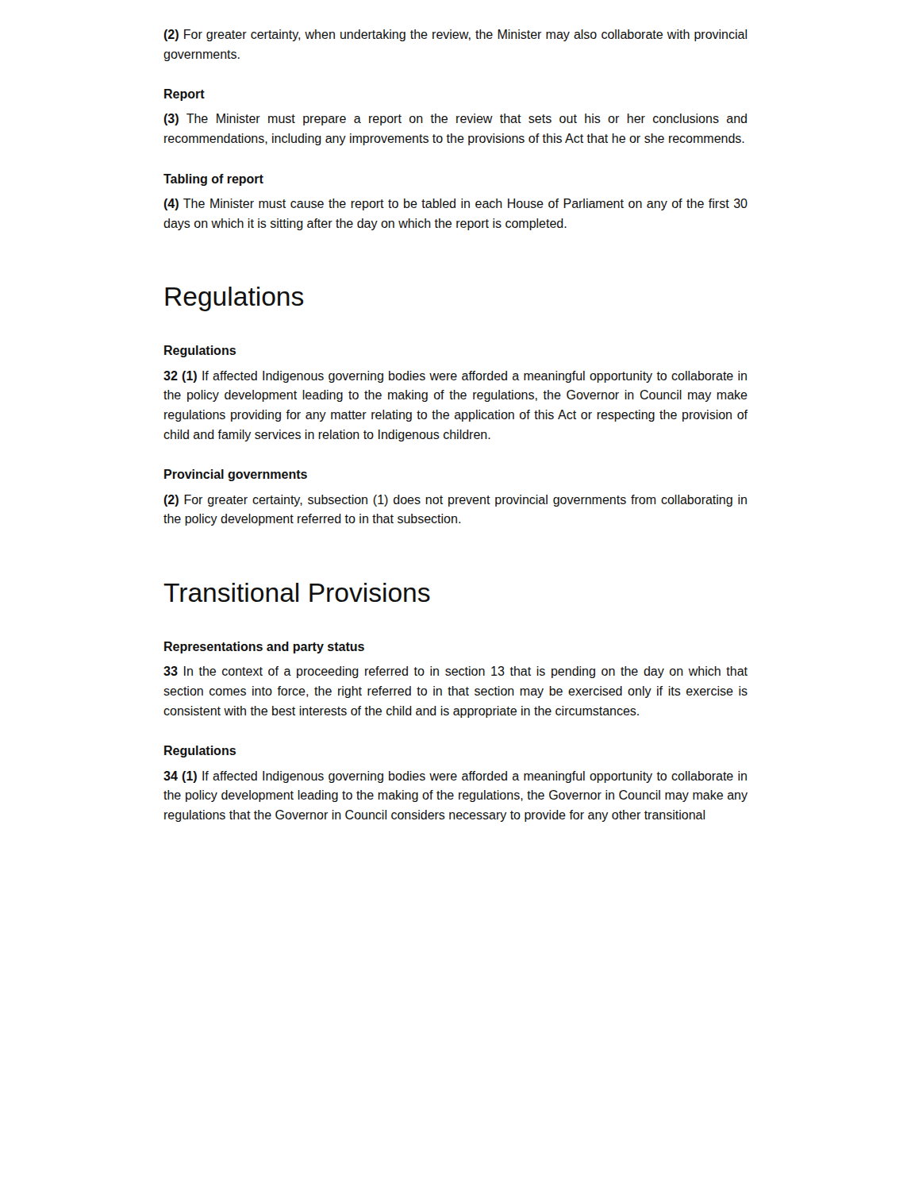(2) For greater certainty, when undertaking the review, the Minister may also collaborate with provincial governments.
Report
(3) The Minister must prepare a report on the review that sets out his or her conclusions and recommendations, including any improvements to the provisions of this Act that he or she recommends.
Tabling of report
(4) The Minister must cause the report to be tabled in each House of Parliament on any of the first 30 days on which it is sitting after the day on which the report is completed.
Regulations
Regulations
32 (1) If affected Indigenous governing bodies were afforded a meaningful opportunity to collaborate in the policy development leading to the making of the regulations, the Governor in Council may make regulations providing for any matter relating to the application of this Act or respecting the provision of child and family services in relation to Indigenous children.
Provincial governments
(2) For greater certainty, subsection (1) does not prevent provincial governments from collaborating in the policy development referred to in that subsection.
Transitional Provisions
Representations and party status
33 In the context of a proceeding referred to in section 13 that is pending on the day on which that section comes into force, the right referred to in that section may be exercised only if its exercise is consistent with the best interests of the child and is appropriate in the circumstances.
Regulations
34 (1) If affected Indigenous governing bodies were afforded a meaningful opportunity to collaborate in the policy development leading to the making of the regulations, the Governor in Council may make any regulations that the Governor in Council considers necessary to provide for any other transitional